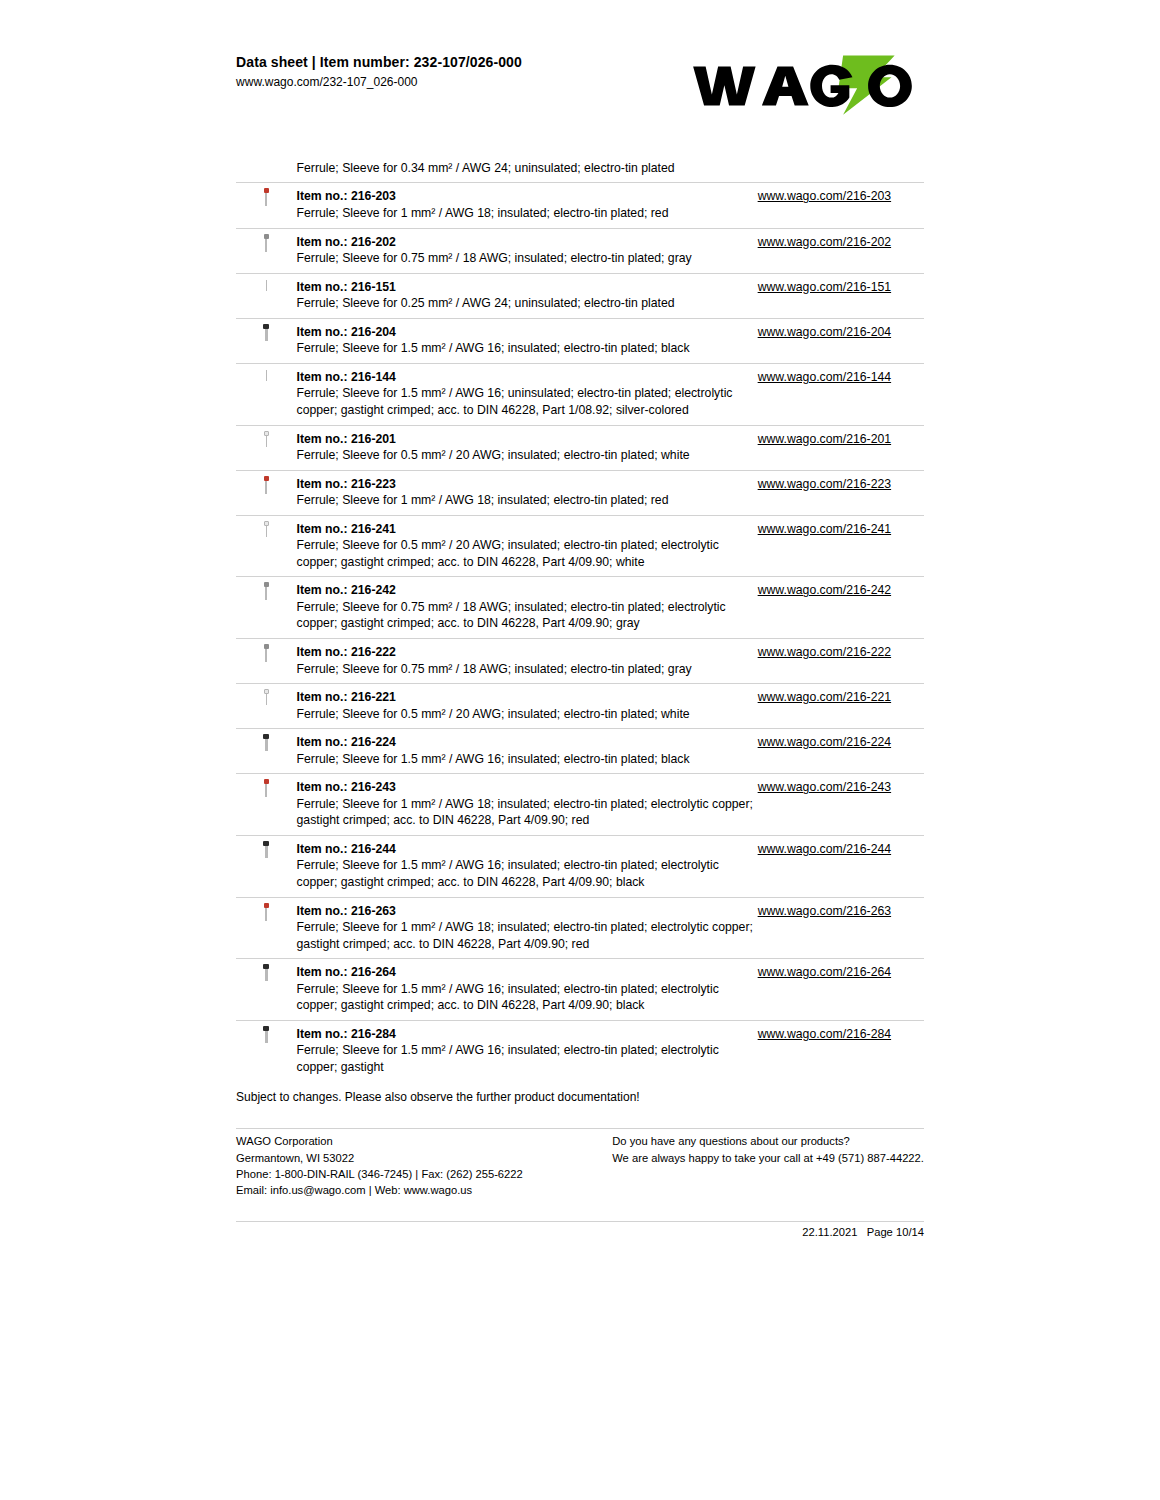Data sheet | Item number: 232-107/026-000
www.wago.com/232-107_026-000
WAGO
| | Ferrule; Sleeve for 0.34 mm² / AWG 24; uninsulated; electro-tin plated | |
| | Item no.: 216-203 Ferrule; Sleeve for 1 mm² / AWG 18; insulated; electro-tin plated; red | www.wago.com/216-203 |
| | Item no.: 216-202 Ferrule; Sleeve for 0.75 mm² / 18 AWG; insulated; electro-tin plated; gray | www.wago.com/216-202 |
| | Item no.: 216-151 Ferrule; Sleeve for 0.25 mm² / AWG 24; uninsulated; electro-tin plated | www.wago.com/216-151 |
| | Item no.: 216-204 Ferrule; Sleeve for 1.5 mm² / AWG 16; insulated; electro-tin plated; black | www.wago.com/216-204 |
| | Item no.: 216-144 Ferrule; Sleeve for 1.5 mm² / AWG 16; uninsulated; electro-tin plated; electrolytic copper; gastight crimped; acc. to DIN 46228, Part 1/08.92; silver-colored | www.wago.com/216-144 |
| | Item no.: 216-201 Ferrule; Sleeve for 0.5 mm² / 20 AWG; insulated; electro-tin plated; white | www.wago.com/216-201 |
| | Item no.: 216-223 Ferrule; Sleeve for 1 mm² / AWG 18; insulated; electro-tin plated; red | www.wago.com/216-223 |
| | Item no.: 216-241 Ferrule; Sleeve for 0.5 mm² / 20 AWG; insulated; electro-tin plated; electrolytic copper; gastight crimped; acc. to DIN 46228, Part 4/09.90; white | www.wago.com/216-241 |
| | Item no.: 216-242 Ferrule; Sleeve for 0.75 mm² / 18 AWG; insulated; electro-tin plated; electrolytic copper; gastight crimped; acc. to DIN 46228, Part 4/09.90; gray | www.wago.com/216-242 |
| | Item no.: 216-222 Ferrule; Sleeve for 0.75 mm² / 18 AWG; insulated; electro-tin plated; gray | www.wago.com/216-222 |
| | Item no.: 216-221 Ferrule; Sleeve for 0.5 mm² / 20 AWG; insulated; electro-tin plated; white | www.wago.com/216-221 |
| | Item no.: 216-224 Ferrule; Sleeve for 1.5 mm² / AWG 16; insulated; electro-tin plated; black | www.wago.com/216-224 |
| | Item no.: 216-243 Ferrule; Sleeve for 1 mm² / AWG 18; insulated; electro-tin plated; electrolytic copper; gastight crimped; acc. to DIN 46228, Part 4/09.90; red | www.wago.com/216-243 |
| | Item no.: 216-244 Ferrule; Sleeve for 1.5 mm² / AWG 16; insulated; electro-tin plated; electrolytic copper; gastight crimped; acc. to DIN 46228, Part 4/09.90; black | www.wago.com/216-244 |
| | Item no.: 216-263 Ferrule; Sleeve for 1 mm² / AWG 18; insulated; electro-tin plated; electrolytic copper; gastight crimped; acc. to DIN 46228, Part 4/09.90; red | www.wago.com/216-263 |
| | Item no.: 216-264 Ferrule; Sleeve for 1.5 mm² / AWG 16; insulated; electro-tin plated; electrolytic copper; gastight crimped; acc. to DIN 46228, Part 4/09.90; black | www.wago.com/216-264 |
| | Item no.: 216-284 Ferrule; Sleeve for 1.5 mm² / AWG 16; insulated; electro-tin plated; electrolytic copper; gastight | www.wago.com/216-284 |
Subject to changes. Please also observe the further product documentation!
WAGO Corporation
Germantown, WI 53022
Phone: 1-800-DIN-RAIL (346-7245) | Fax: (262) 255-6222
Email: info.us@wago.com | Web: www.wago.us
Do you have any questions about our products?
We are always happy to take your call at +49 (571) 887-44222.
22.11.2021 Page 10/14